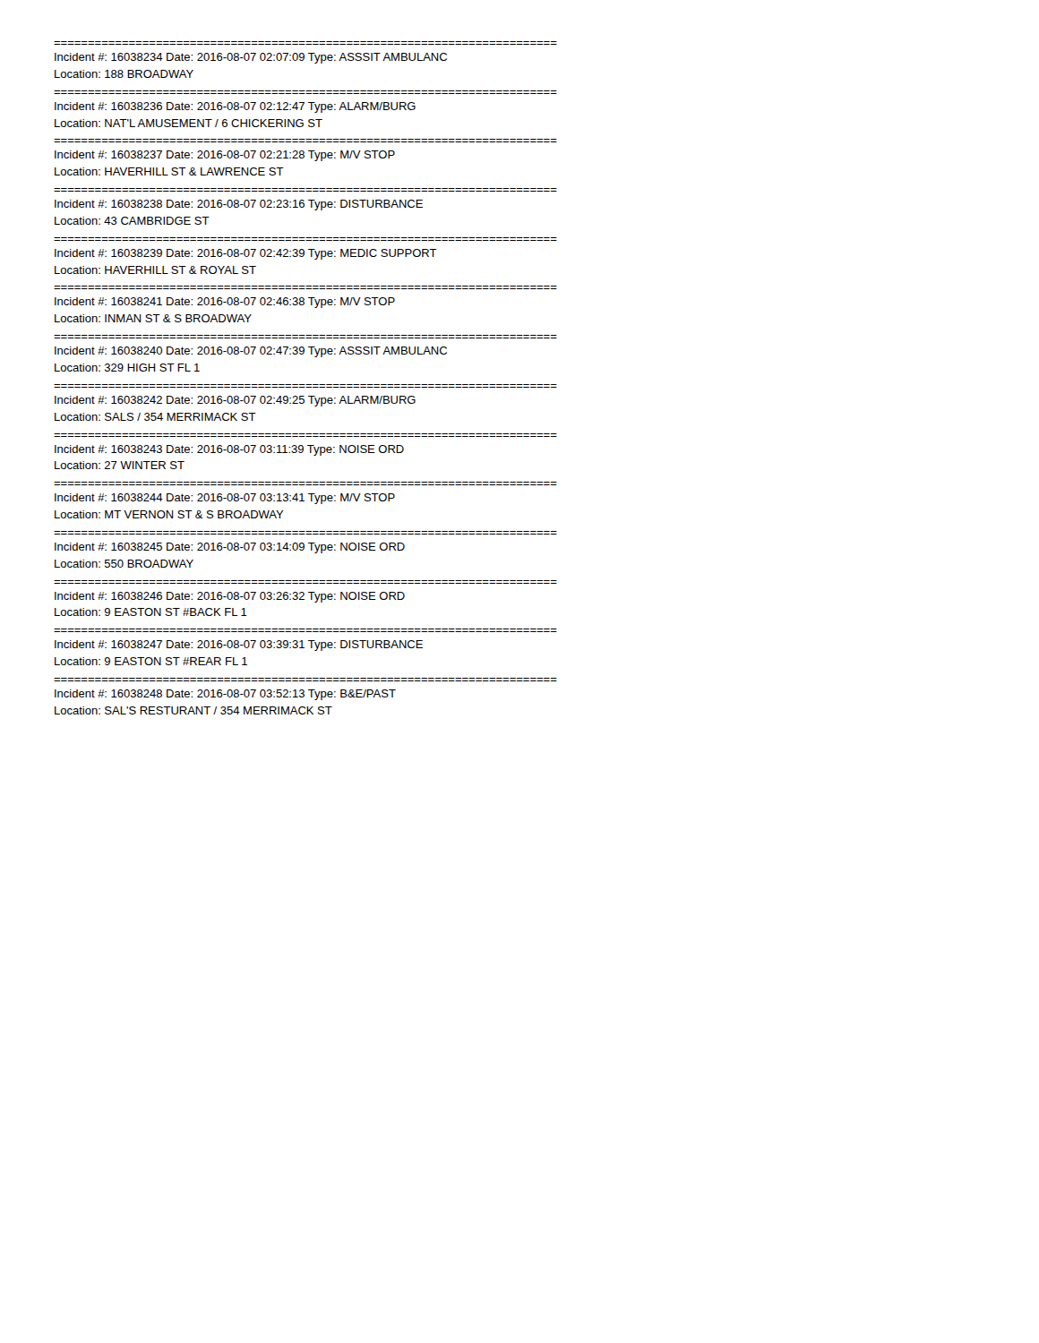==========================================================================
Incident #: 16038234 Date: 2016-08-07 02:07:09 Type: ASSSIT AMBULANC
Location: 188 BROADWAY
==========================================================================
Incident #: 16038236 Date: 2016-08-07 02:12:47 Type: ALARM/BURG
Location: NAT'L AMUSEMENT / 6 CHICKERING ST
==========================================================================
Incident #: 16038237 Date: 2016-08-07 02:21:28 Type: M/V STOP
Location: HAVERHILL ST & LAWRENCE ST
==========================================================================
Incident #: 16038238 Date: 2016-08-07 02:23:16 Type: DISTURBANCE
Location: 43 CAMBRIDGE ST
==========================================================================
Incident #: 16038239 Date: 2016-08-07 02:42:39 Type: MEDIC SUPPORT
Location: HAVERHILL ST & ROYAL ST
==========================================================================
Incident #: 16038241 Date: 2016-08-07 02:46:38 Type: M/V STOP
Location: INMAN ST & S BROADWAY
==========================================================================
Incident #: 16038240 Date: 2016-08-07 02:47:39 Type: ASSSIT AMBULANC
Location: 329 HIGH ST FL 1
==========================================================================
Incident #: 16038242 Date: 2016-08-07 02:49:25 Type: ALARM/BURG
Location: SALS / 354 MERRIMACK ST
==========================================================================
Incident #: 16038243 Date: 2016-08-07 03:11:39 Type: NOISE ORD
Location: 27 WINTER ST
==========================================================================
Incident #: 16038244 Date: 2016-08-07 03:13:41 Type: M/V STOP
Location: MT VERNON ST & S BROADWAY
==========================================================================
Incident #: 16038245 Date: 2016-08-07 03:14:09 Type: NOISE ORD
Location: 550 BROADWAY
==========================================================================
Incident #: 16038246 Date: 2016-08-07 03:26:32 Type: NOISE ORD
Location: 9 EASTON ST #BACK FL 1
==========================================================================
Incident #: 16038247 Date: 2016-08-07 03:39:31 Type: DISTURBANCE
Location: 9 EASTON ST #REAR FL 1
==========================================================================
Incident #: 16038248 Date: 2016-08-07 03:52:13 Type: B&E/PAST
Location: SAL'S RESTURANT / 354 MERRIMACK ST